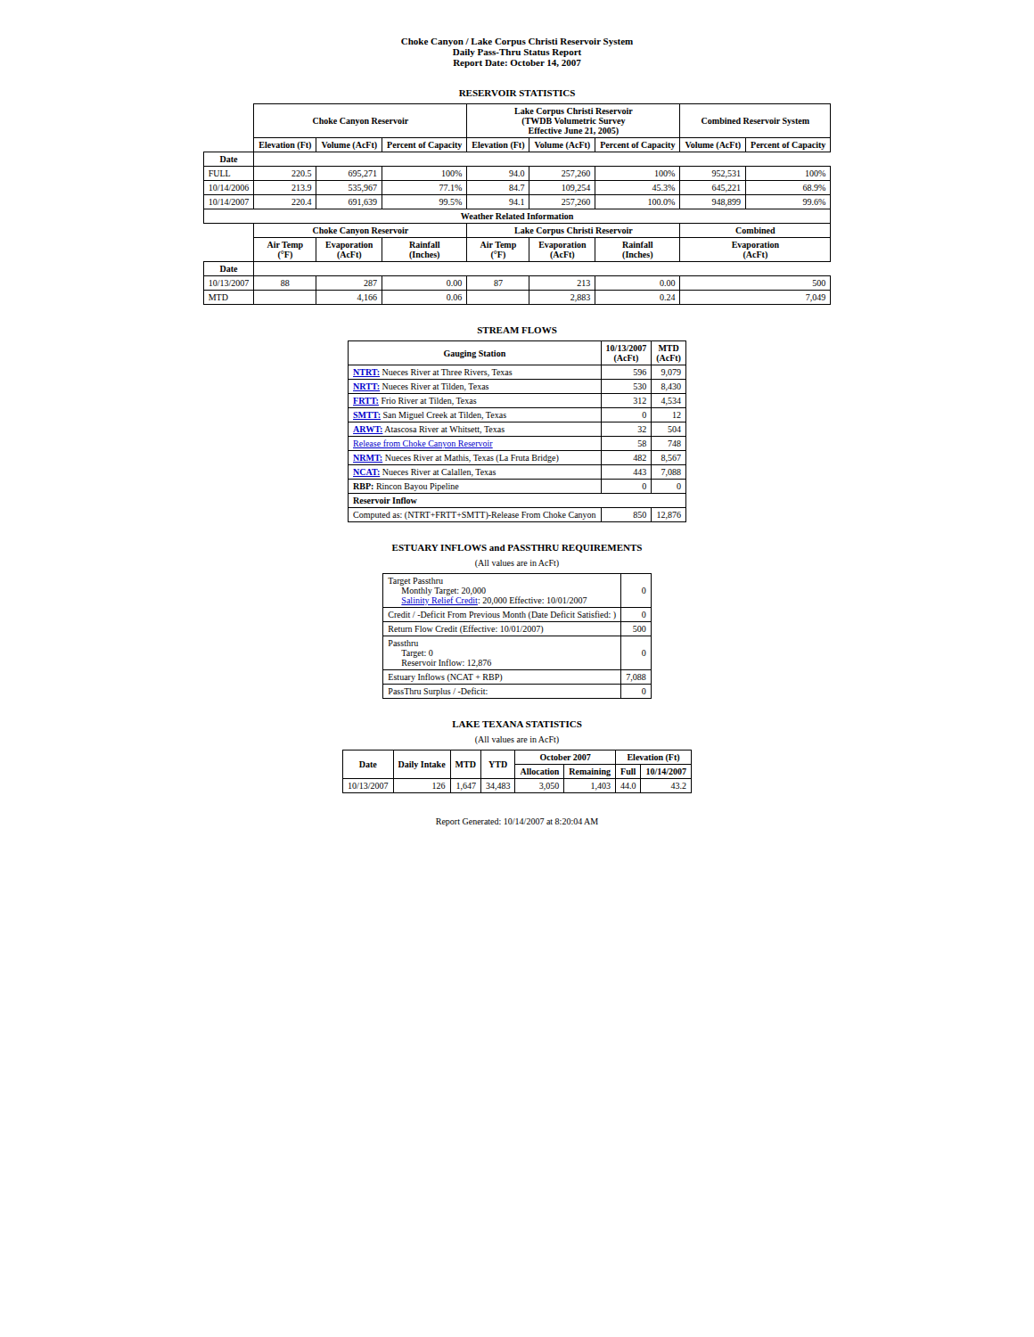Choke Canyon / Lake Corpus Christi Reservoir System
Daily Pass-Thru Status Report
Report Date: October 14, 2007
RESERVOIR STATISTICS
| | Choke Canyon Reservoir | Lake Corpus Christi Reservoir (TWDB Volumetric Survey Effective June 21, 2005) | Combined Reservoir System |
| --- | --- | --- | --- |
| Elevation (Ft) | Volume (AcFt) | Percent of Capacity | Elevation (Ft) | Volume (AcFt) | Percent of Capacity | Volume (AcFt) | Percent of Capacity |
| Date | |
| FULL | 220.5 | 695,271 | 100% | 94.0 | 257,260 | 100% | 952,531 | 100% |
| 10/14/2006 | 213.9 | 535,967 | 77.1% | 84.7 | 109,254 | 45.3% | 645,221 | 68.9% |
| 10/14/2007 | 220.4 | 691,639 | 99.5% | 94.1 | 257,260 | 100.0% | 948,899 | 99.6% |
| Weather Related Information |
| | Choke Canyon Reservoir | Lake Corpus Christi Reservoir | Combined |
| Air Temp (°F) | Evaporation (AcFt) | Rainfall (Inches) | Air Temp (°F) | Evaporation (AcFt) | Rainfall (Inches) | Evaporation (AcFt) |
| Date | |
| 10/13/2007 | 88 | 287 | 0.00 | 87 | 213 | 0.00 | 500 |
| MTD | | 4,166 | 0.06 | | 2,883 | 0.24 | 7,049 |
STREAM FLOWS
| Gauging Station | 10/13/2007 (AcFt) | MTD (AcFt) |
| --- | --- | --- |
| NTRT: Nueces River at Three Rivers, Texas | 596 | 9,079 |
| NRTT: Nueces River at Tilden, Texas | 530 | 8,430 |
| FRTT: Frio River at Tilden, Texas | 312 | 4,534 |
| SMTT: San Miguel Creek at Tilden, Texas | 0 | 12 |
| ARWT: Atascosa River at Whitsett, Texas | 32 | 504 |
| Release from Choke Canyon Reservoir | 58 | 748 |
| NRMT: Nueces River at Mathis, Texas (La Fruta Bridge) | 482 | 8,567 |
| NCAT: Nueces River at Calallen, Texas | 443 | 7,088 |
| RBP: Rincon Bayou Pipeline | 0 | 0 |
| Reservoir Inflow |
| Computed as: (NTRT+FRTT+SMTT)-Release From Choke Canyon | 850 | 12,876 |
ESTUARY INFLOWS and PASSTHRU REQUIREMENTS
(All values are in AcFt)
| Target Passthru Monthly Target: 20,000 Salinity Relief Credit : 20,000 Effective: 10/01/2007 | 0 |
| Credit / -Deficit From Previous Month (Date Deficit Satisfied: ) | 0 |
| Return Flow Credit (Effective: 10/01/2007) | 500 |
| Passthru Target: 0 Reservoir Inflow: 12,876 | 0 |
| Estuary Inflows (NCAT + RBP) | 7,088 |
| PassThru Surplus / -Deficit: | 0 |
LAKE TEXANA STATISTICS
(All values are in AcFt)
| Date | Daily Intake | MTD | YTD | October 2007 | Elevation (Ft) |
| --- | --- | --- | --- | --- | --- |
| Allocation | Remaining | Full | 10/14/2007 |
| 10/13/2007 | 126 | 1,647 | 34,483 | 3,050 | 1,403 | 44.0 | 43.2 |
Report Generated: 10/14/2007 at 8:20:04 AM